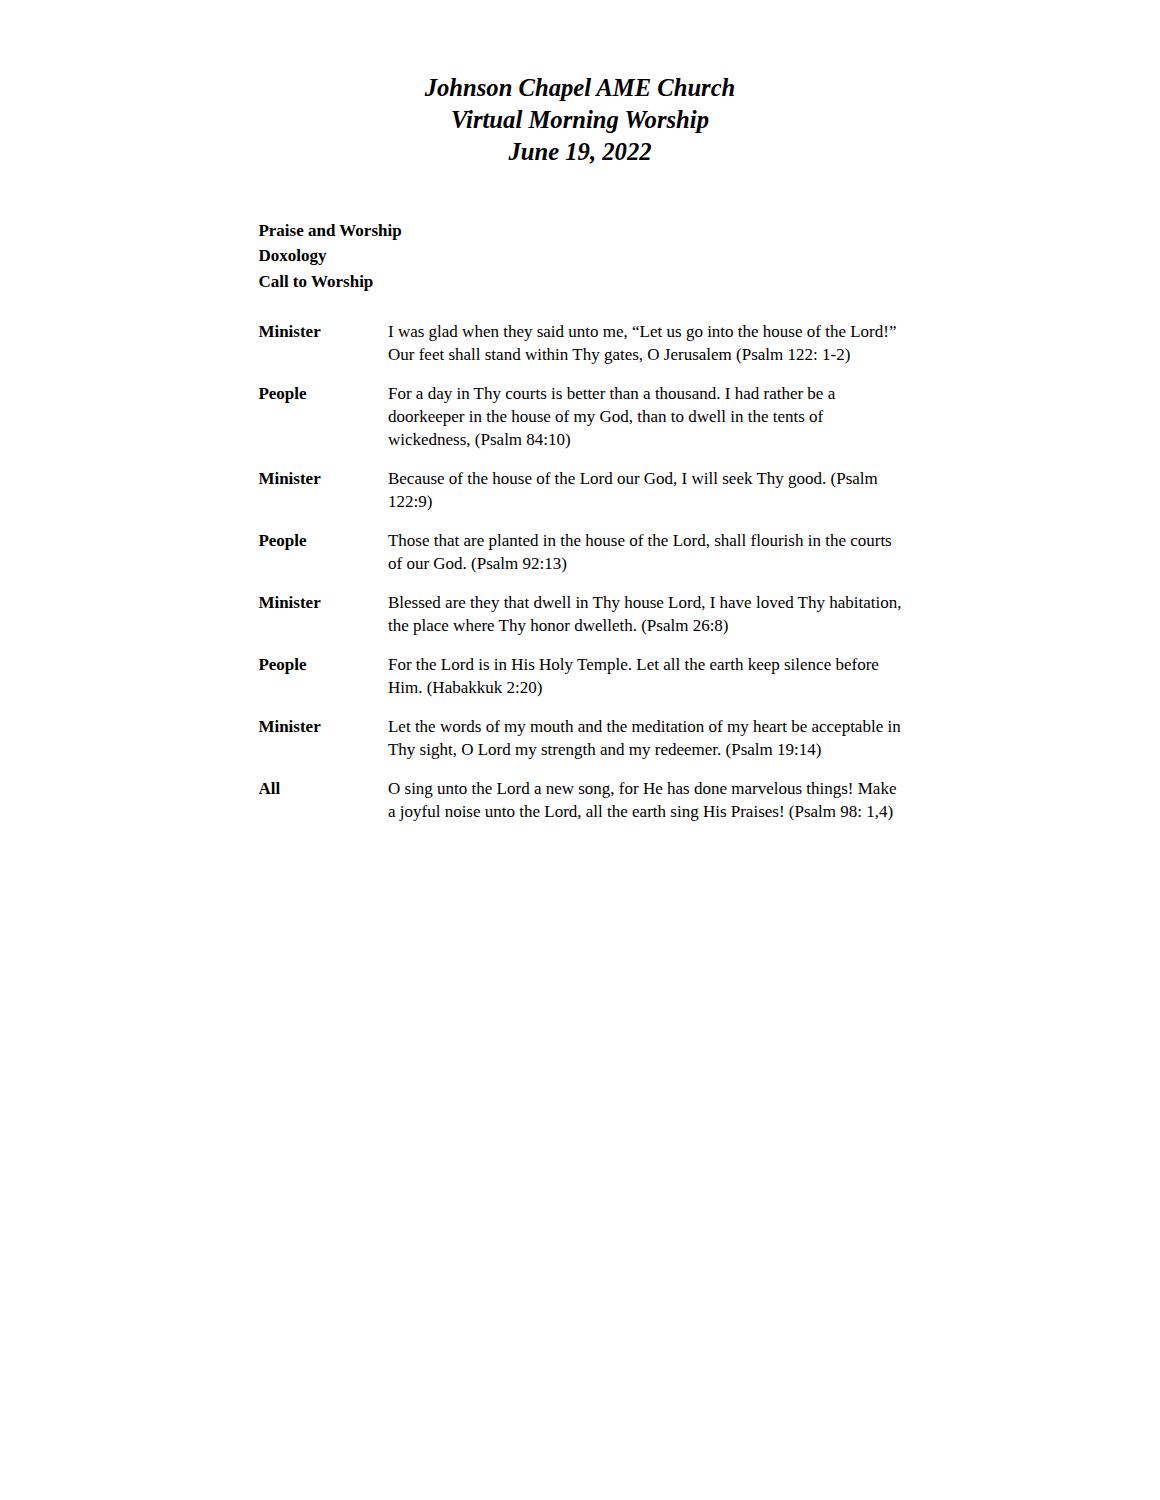Johnson Chapel AME Church Virtual Morning Worship June 19, 2022
Praise and Worship
Doxology
Call to Worship
| Minister | I was glad when they said unto me, “Let us go into the house of the Lord!” Our feet shall stand within Thy gates, O Jerusalem (Psalm 122: 1-2) |
| People | For a day in Thy courts is better than a thousand. I had rather be a doorkeeper in the house of my God, than to dwell in the tents of wickedness, (Psalm 84:10) |
| Minister | Because of the house of the Lord our God, I will seek Thy good. (Psalm 122:9) |
| People | Those that are planted in the house of the Lord, shall flourish in the courts of our God. (Psalm 92:13) |
| Minister | Blessed are they that dwell in Thy house Lord, I have loved Thy habitation, the place where Thy honor dwelleth. (Psalm 26:8) |
| People | For the Lord is in His Holy Temple. Let all the earth keep silence before Him. (Habakkuk 2:20) |
| Minister | Let the words of my mouth and the meditation of my heart be acceptable in Thy sight, O Lord my strength and my redeemer. (Psalm 19:14) |
| All | O sing unto the Lord a new song, for He has done marvelous things! Make a joyful noise unto the Lord, all the earth sing His Praises! (Psalm 98: 1,4) |